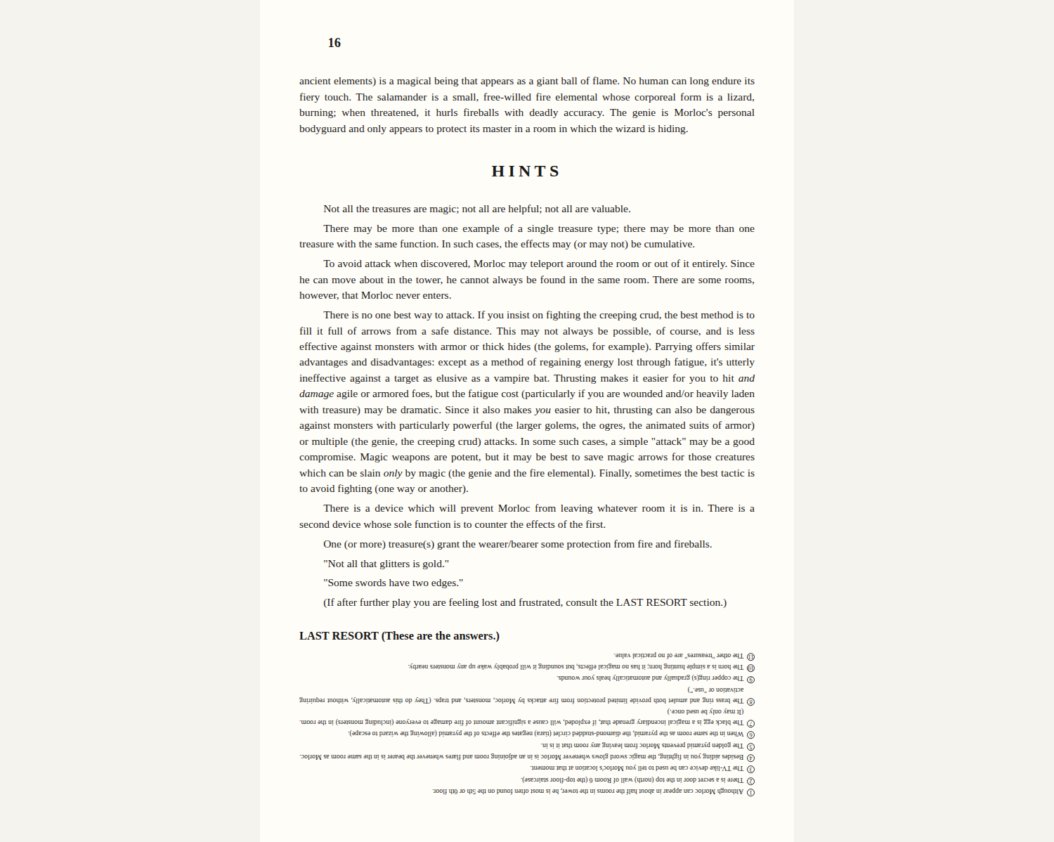16
ancient elements) is a magical being that appears as a giant ball of flame. No human can long endure its fiery touch. The salamander is a small, free-willed fire elemental whose corporeal form is a lizard, burning; when threatened, it hurls fireballs with deadly accuracy. The genie is Morloc's personal bodyguard and only appears to protect its master in a room in which the wizard is hiding.
HINTS
Not all the treasures are magic; not all are helpful; not all are valuable.
There may be more than one example of a single treasure type; there may be more than one treasure with the same function. In such cases, the effects may (or may not) be cumulative.
To avoid attack when discovered, Morloc may teleport around the room or out of it entirely. Since he can move about in the tower, he cannot always be found in the same room. There are some rooms, however, that Morloc never enters.
There is no one best way to attack. If you insist on fighting the creeping crud, the best method is to fill it full of arrows from a safe distance. This may not always be possible, of course, and is less effective against monsters with armor or thick hides (the golems, for example). Parrying offers similar advantages and disadvantages: except as a method of regaining energy lost through fatigue, it's utterly ineffective against a target as elusive as a vampire bat. Thrusting makes it easier for you to hit and damage agile or armored foes, but the fatigue cost (particularly if you are wounded and/or heavily laden with treasure) may be dramatic. Since it also makes you easier to hit, thrusting can also be dangerous against monsters with particularly powerful (the larger golems, the ogres, the animated suits of armor) or multiple (the genie, the creeping crud) attacks. In some such cases, a simple "attack" may be a good compromise. Magic weapons are potent, but it may be best to save magic arrows for those creatures which can be slain only by magic (the genie and the fire elemental). Finally, sometimes the best tactic is to avoid fighting (one way or another).
There is a device which will prevent Morloc from leaving whatever room it is in. There is a second device whose sole function is to counter the effects of the first.
One (or more) treasure(s) grant the wearer/bearer some protection from fire and fireballs.
"Not all that glitters is gold."
"Some swords have two edges."
(If after further play you are feeling lost and frustrated, consult the LAST RESORT section.)
LAST RESORT (These are the answers.)
Although Morloc can appear in about half the rooms in the tower, he is most often found on the 5th or 6th floor.
There is a secret door in the top (north) wall of Room 6 (the top-floor staircase).
The TV-like device can be used to tell you Morloc's location at that moment.
Besides aiding you in fighting, the magic sword glows whenever Morloc is in an adjoining room and flares whenever the bearer is in the same room as Morloc.
The golden pyramid prevents Morloc from leaving any room that it is in.
When in the same room as the pyramid, the diamond-studded circlet (tiara) negates the effects of the pyramid (allowing the wizard to escape).
The black egg is a magical incendiary grenade that, if exploded, will cause a significant amount of fire damage to everyone (including monsters) in the room. (It may only be used once.)
The brass ring and amulet both provide limited protection from fire attacks by Morloc, monsters, and traps. (They do this automatically, without requiring activation or "use.")
The copper ring(s) gradually and automatically heals your wounds.
The horn is a simple hunting horn; it has no magical effects, but sounding it will probably wake up any monsters nearby.
The other "treasures" are of no practical value.